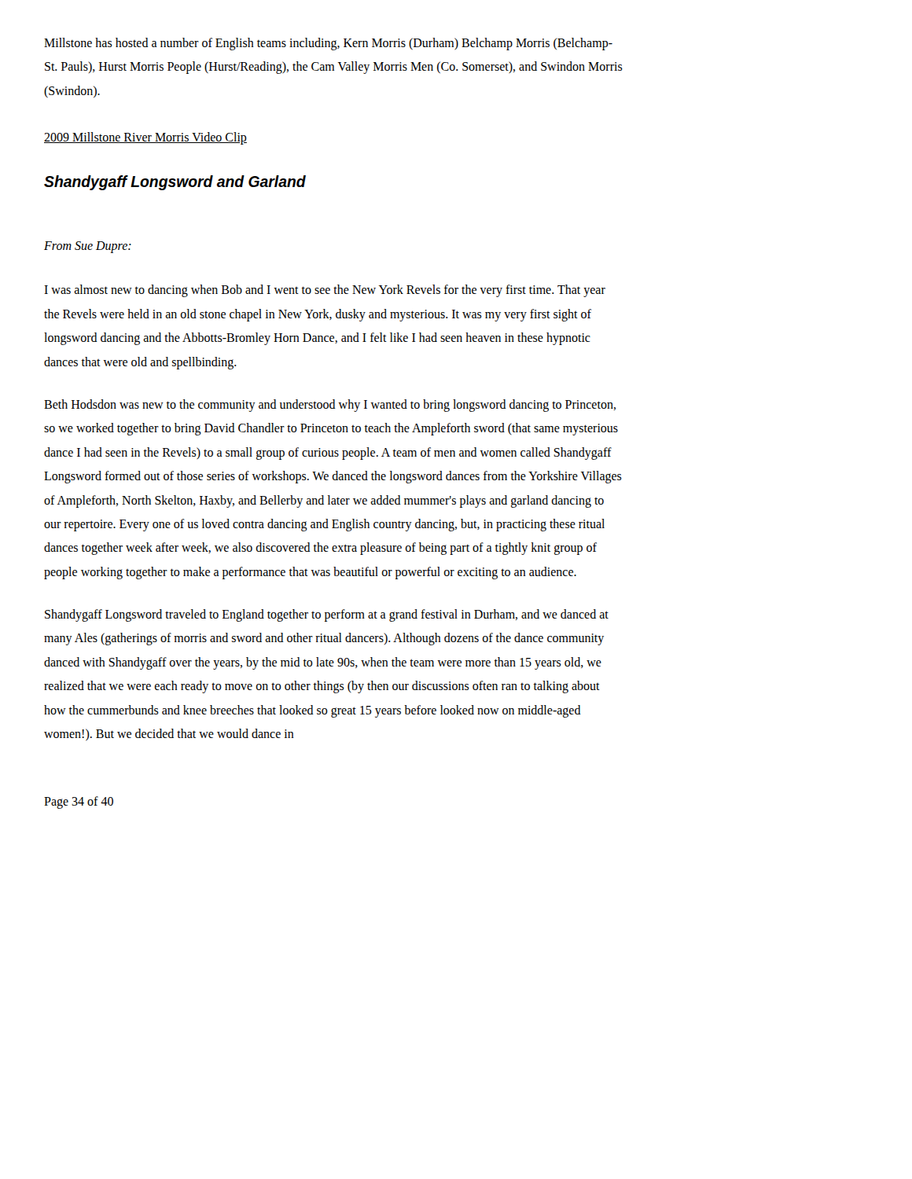Millstone has hosted a number of English teams including, Kern Morris (Durham) Belchamp Morris (Belchamp-St. Pauls), Hurst Morris People (Hurst/Reading), the Cam Valley Morris Men (Co. Somerset), and Swindon Morris (Swindon).
2009 Millstone River Morris Video Clip
Shandygaff Longsword and Garland
From Sue Dupre:
I was almost new to dancing when Bob and I went to see the New York Revels for the very first time. That year the Revels were held in an old stone chapel in New York, dusky and mysterious. It was my very first sight of longsword dancing and the Abbotts-Bromley Horn Dance, and I felt like I had seen heaven in these hypnotic dances that were old and spellbinding.
Beth Hodsdon was new to the community and understood why I wanted to bring longsword dancing to Princeton, so we worked together to bring David Chandler to Princeton to teach the Ampleforth sword (that same mysterious dance I had seen in the Revels) to a small group of curious people. A team of men and women called Shandygaff Longsword formed out of those series of workshops. We danced the longsword dances from the Yorkshire Villages of Ampleforth, North Skelton, Haxby, and Bellerby and later we added mummer's plays and garland dancing to our repertoire. Every one of us loved contra dancing and English country dancing, but, in practicing these ritual dances together week after week, we also discovered the extra pleasure of being part of a tightly knit group of people working together to make a performance that was beautiful or powerful or exciting to an audience.
Shandygaff Longsword traveled to England together to perform at a grand festival in Durham, and we danced at many Ales (gatherings of morris and sword and other ritual dancers). Although dozens of the dance community danced with Shandygaff over the years, by the mid to late 90s, when the team were more than 15 years old, we realized that we were each ready to move on to other things (by then our discussions often ran to talking about how the cummerbunds and knee breeches that looked so great 15 years before looked now on middle-aged women!). But we decided that we would dance in
Page 34 of 40